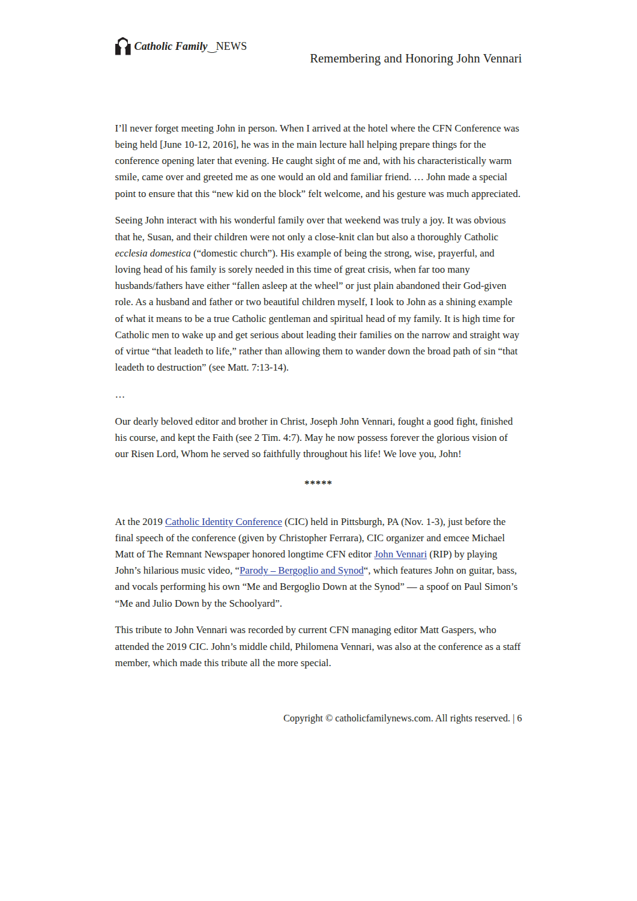Catholic Family‿NEWS
Remembering and Honoring John Vennari
I’ll never forget meeting John in person. When I arrived at the hotel where the CFN Conference was being held [June 10-12, 2016], he was in the main lecture hall helping prepare things for the conference opening later that evening. He caught sight of me and, with his characteristically warm smile, came over and greeted me as one would an old and familiar friend. … John made a special point to ensure that this “new kid on the block” felt welcome, and his gesture was much appreciated.
Seeing John interact with his wonderful family over that weekend was truly a joy. It was obvious that he, Susan, and their children were not only a close-knit clan but also a thoroughly Catholic ecclesia domestica (“domestic church”). His example of being the strong, wise, prayerful, and loving head of his family is sorely needed in this time of great crisis, when far too many husbands/fathers have either “fallen asleep at the wheel” or just plain abandoned their God-given role. As a husband and father or two beautiful children myself, I look to John as a shining example of what it means to be a true Catholic gentleman and spiritual head of my family. It is high time for Catholic men to wake up and get serious about leading their families on the narrow and straight way of virtue “that leadeth to life,” rather than allowing them to wander down the broad path of sin “that leadeth to destruction” (see Matt. 7:13-14).
…
Our dearly beloved editor and brother in Christ, Joseph John Vennari, fought a good fight, finished his course, and kept the Faith (see 2 Tim. 4:7). May he now possess forever the glorious vision of our Risen Lord, Whom he served so faithfully throughout his life! We love you, John!
*****
At the 2019 Catholic Identity Conference (CIC) held in Pittsburgh, PA (Nov. 1-3), just before the final speech of the conference (given by Christopher Ferrara), CIC organizer and emcee Michael Matt of The Remnant Newspaper honored longtime CFN editor John Vennari (RIP) by playing John’s hilarious music video, “Parody – Bergoglio and Synod“, which features John on guitar, bass, and vocals performing his own “Me and Bergoglio Down at the Synod” — a spoof on Paul Simon’s “Me and Julio Down by the Schoolyard”.
This tribute to John Vennari was recorded by current CFN managing editor Matt Gaspers, who attended the 2019 CIC. John’s middle child, Philomena Vennari, was also at the conference as a staff member, which made this tribute all the more special.
Copyright © catholicfamilynews.com. All rights reserved. | 6